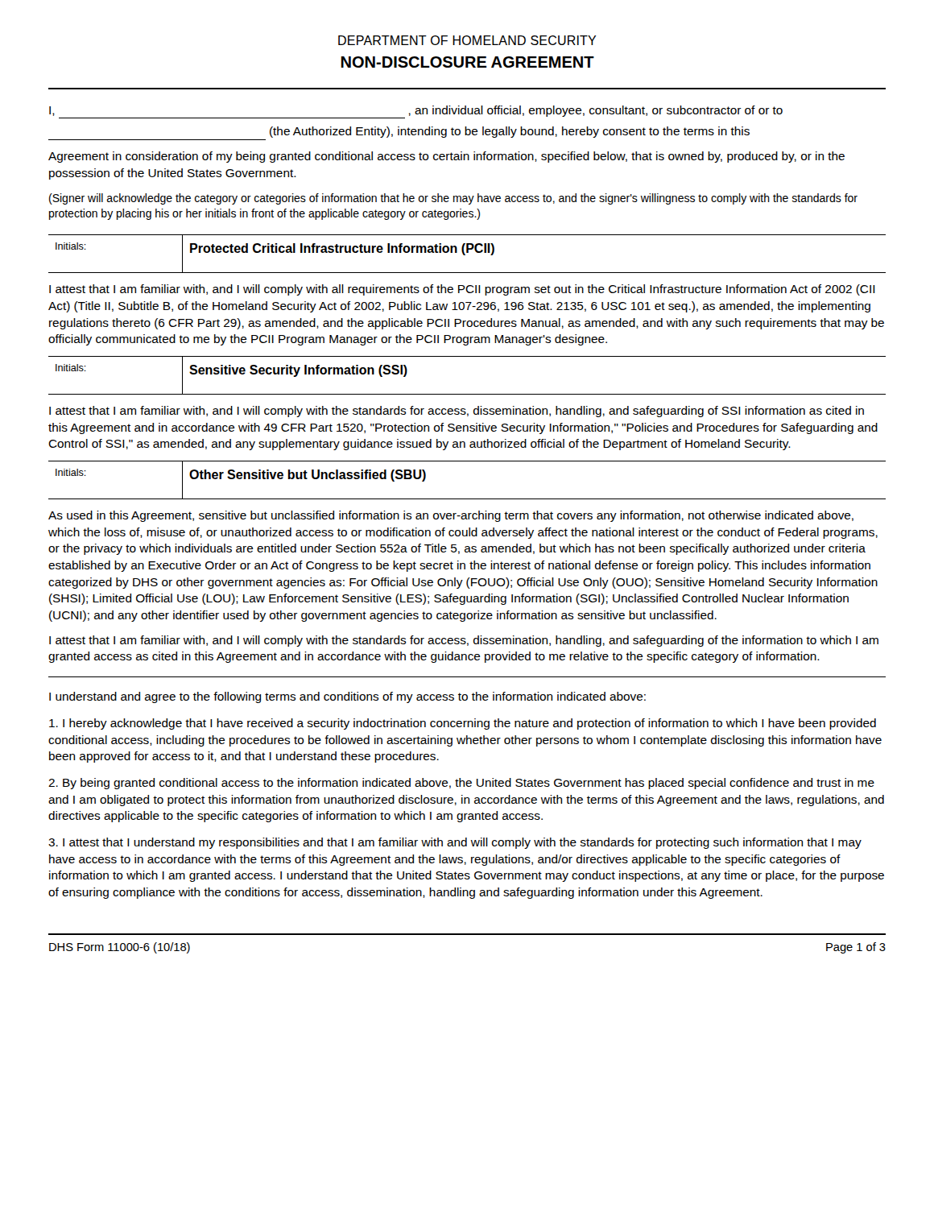DEPARTMENT OF HOMELAND SECURITY
NON-DISCLOSURE AGREEMENT
I, , an individual official, employee, consultant, or subcontractor of or to
(the Authorized Entity), intending to be legally bound, hereby consent to the terms in this
Agreement in consideration of my being granted conditional access to certain information, specified below, that is owned by, produced by, or in the possession of the United States Government.
(Signer will acknowledge the category or categories of information that he or she may have access to, and the signer's willingness to comply with the standards for protection by placing his or her initials in front of the applicable category or categories.)
| Initials: | Protected Critical Infrastructure Information (PCII) |
I attest that I am familiar with, and I will comply with all requirements of the PCII program set out in the Critical Infrastructure Information Act of 2002 (CII Act) (Title II, Subtitle B, of the Homeland Security Act of 2002, Public Law 107-296, 196 Stat. 2135, 6 USC 101 et seq.), as amended, the implementing regulations thereto (6 CFR Part 29), as amended, and the applicable PCII Procedures Manual, as amended, and with any such requirements that may be officially communicated to me by the PCII Program Manager or the PCII Program Manager's designee.
| Initials: | Sensitive Security Information (SSI) |
I attest that I am familiar with, and I will comply with the standards for access, dissemination, handling, and safeguarding of SSI information as cited in this Agreement and in accordance with 49 CFR Part 1520, "Protection of Sensitive Security Information," "Policies and Procedures for Safeguarding and Control of SSI," as amended, and any supplementary guidance issued by an authorized official of the Department of Homeland Security.
| Initials: | Other Sensitive but Unclassified (SBU) |
As used in this Agreement, sensitive but unclassified information is an over-arching term that covers any information, not otherwise indicated above, which the loss of, misuse of, or unauthorized access to or modification of could adversely affect the national interest or the conduct of Federal programs, or the privacy to which individuals are entitled under Section 552a of Title 5, as amended, but which has not been specifically authorized under criteria established by an Executive Order or an Act of Congress to be kept secret in the interest of national defense or foreign policy. This includes information categorized by DHS or other government agencies as: For Official Use Only (FOUO); Official Use Only (OUO); Sensitive Homeland Security Information (SHSI); Limited Official Use (LOU); Law Enforcement Sensitive (LES); Safeguarding Information (SGI); Unclassified Controlled Nuclear Information (UCNI); and any other identifier used by other government agencies to categorize information as sensitive but unclassified.
I attest that I am familiar with, and I will comply with the standards for access, dissemination, handling, and safeguarding of the information to which I am granted access as cited in this Agreement and in accordance with the guidance provided to me relative to the specific category of information.
I understand and agree to the following terms and conditions of my access to the information indicated above:
1. I hereby acknowledge that I have received a security indoctrination concerning the nature and protection of information to which I have been provided conditional access, including the procedures to be followed in ascertaining whether other persons to whom I contemplate disclosing this information have been approved for access to it, and that I understand these procedures.
2. By being granted conditional access to the information indicated above, the United States Government has placed special confidence and trust in me and I am obligated to protect this information from unauthorized disclosure, in accordance with the terms of this Agreement and the laws, regulations, and directives applicable to the specific categories of information to which I am granted access.
3. I attest that I understand my responsibilities and that I am familiar with and will comply with the standards for protecting such information that I may have access to in accordance with the terms of this Agreement and the laws, regulations, and/or directives applicable to the specific categories of information to which I am granted access. I understand that the United States Government may conduct inspections, at any time or place, for the purpose of ensuring compliance with the conditions for access, dissemination, handling and safeguarding information under this Agreement.
DHS Form 11000-6 (10/18) Page 1 of 3